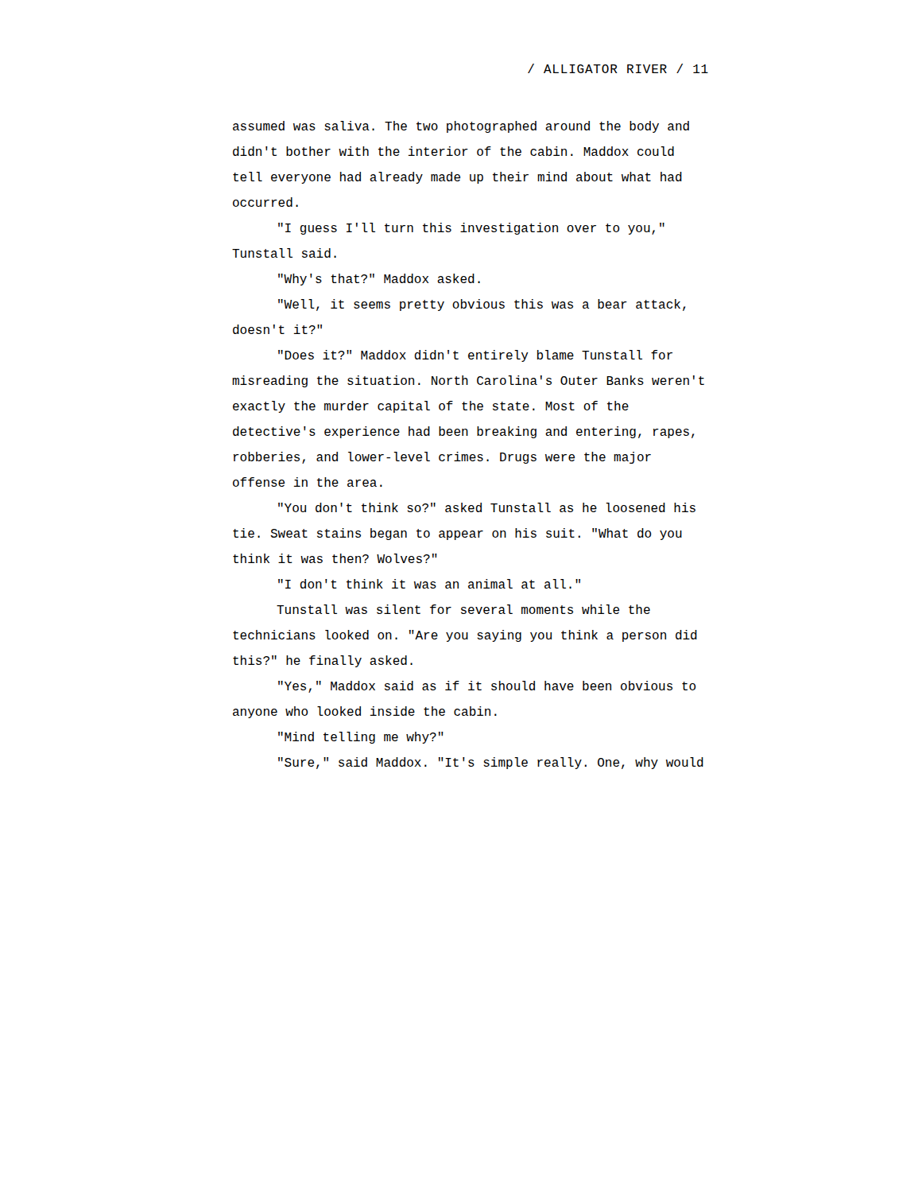/ ALLIGATOR RIVER / 11
assumed was saliva. The two photographed around the body and didn't bother with the interior of the cabin. Maddox could tell everyone had already made up their mind about what had occurred.
"I guess I'll turn this investigation over to you," Tunstall said.
"Why's that?" Maddox asked.
"Well, it seems pretty obvious this was a bear attack, doesn't it?"
"Does it?" Maddox didn't entirely blame Tunstall for misreading the situation. North Carolina's Outer Banks weren't exactly the murder capital of the state. Most of the detective's experience had been breaking and entering, rapes, robberies, and lower-level crimes. Drugs were the major offense in the area.
"You don't think so?" asked Tunstall as he loosened his tie. Sweat stains began to appear on his suit. "What do you think it was then? Wolves?"
"I don't think it was an animal at all."
Tunstall was silent for several moments while the technicians looked on. "Are you saying you think a person did this?" he finally asked.
"Yes," Maddox said as if it should have been obvious to anyone who looked inside the cabin.
"Mind telling me why?"
"Sure," said Maddox. "It's simple really. One, why would